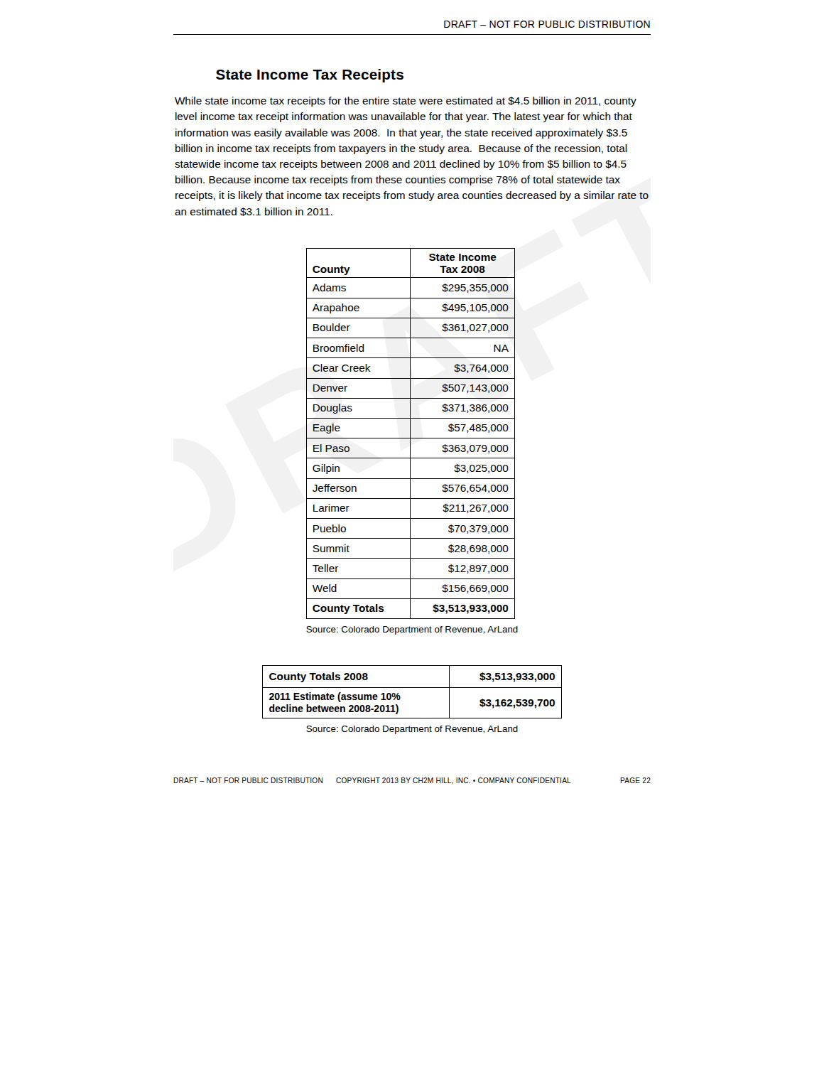DRAFT
DRAFT – NOT FOR PUBLIC DISTRIBUTION
5.2.2 State Income Tax Receipts
While state income tax receipts for the entire state were estimated at $4.5 billion in 2011, county level income tax receipt information was unavailable for that year. The latest year for which that information was easily available was 2008. In that year, the state received approximately $3.5 billion in income tax receipts from taxpayers in the study area. Because of the recession, total statewide income tax receipts between 2008 and 2011 declined by 10% from $5 billion to $4.5 billion. Because income tax receipts from these counties comprise 78% of total statewide tax receipts, it is likely that income tax receipts from study area counties decreased by a similar rate to an estimated $3.1 billion in 2011.
| County | State Income Tax 2008 |
| --- | --- |
| Adams | $295,355,000 |
| Arapahoe | $495,105,000 |
| Boulder | $361,027,000 |
| Broomfield | NA |
| Clear Creek | $3,764,000 |
| Denver | $507,143,000 |
| Douglas | $371,386,000 |
| Eagle | $57,485,000 |
| El Paso | $363,079,000 |
| Gilpin | $3,025,000 |
| Jefferson | $576,654,000 |
| Larimer | $211,267,000 |
| Pueblo | $70,379,000 |
| Summit | $28,698,000 |
| Teller | $12,897,000 |
| Weld | $156,669,000 |
| County Totals | $3,513,933,000 |
Source: Colorado Department of Revenue, ArLand
| County Totals 2008 | $3,513,933,000 |
| 2011 Estimate (assume 10% decline between 2008-2011) | $3,162,539,700 |
Source: Colorado Department of Revenue, ArLand
DRAFT – NOT FOR PUBLIC DISTRIBUTION COPYRIGHT 2013 BY CH2M HILL, INC. • COMPANY CONFIDENTIAL
PAGE 22